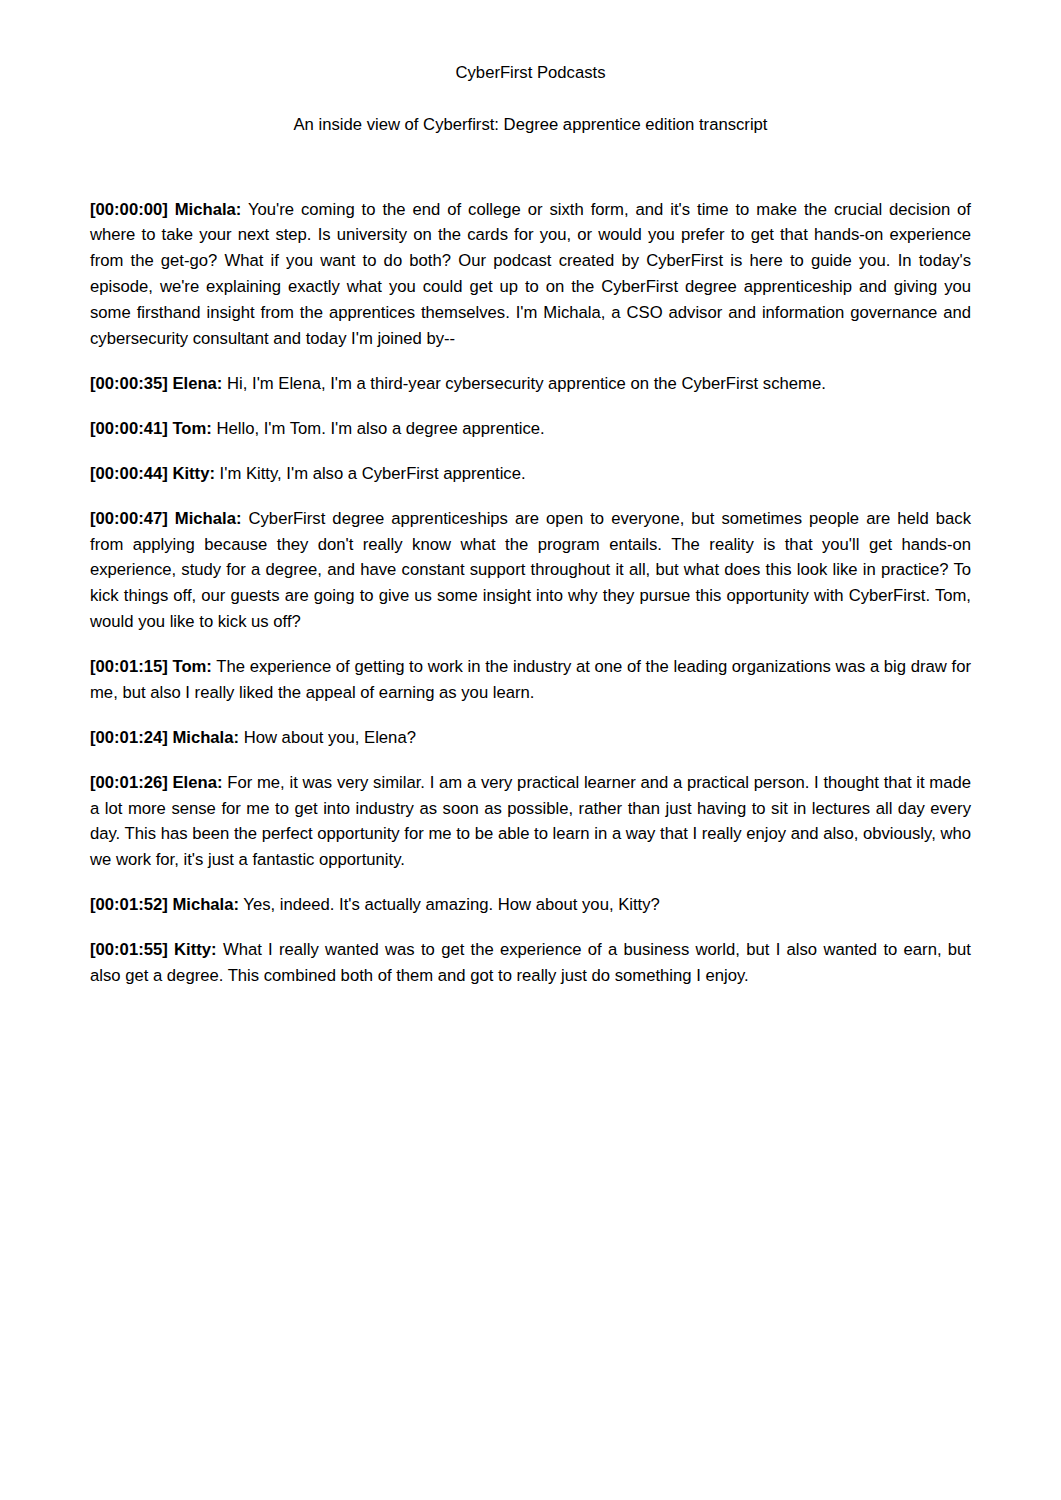CyberFirst Podcasts
An inside view of Cyberfirst: Degree apprentice edition transcript
[00:00:00] Michala: You're coming to the end of college or sixth form, and it's time to make the crucial decision of where to take your next step. Is university on the cards for you, or would you prefer to get that hands-on experience from the get-go? What if you want to do both? Our podcast created by CyberFirst is here to guide you. In today's episode, we're explaining exactly what you could get up to on the CyberFirst degree apprenticeship and giving you some firsthand insight from the apprentices themselves. I'm Michala, a CSO advisor and information governance and cybersecurity consultant and today I'm joined by--
[00:00:35] Elena: Hi, I'm Elena, I'm a third-year cybersecurity apprentice on the CyberFirst scheme.
[00:00:41] Tom: Hello, I'm Tom. I'm also a degree apprentice.
[00:00:44] Kitty: I'm Kitty, I'm also a CyberFirst apprentice.
[00:00:47] Michala: CyberFirst degree apprenticeships are open to everyone, but sometimes people are held back from applying because they don't really know what the program entails. The reality is that you'll get hands-on experience, study for a degree, and have constant support throughout it all, but what does this look like in practice? To kick things off, our guests are going to give us some insight into why they pursue this opportunity with CyberFirst. Tom, would you like to kick us off?
[00:01:15] Tom: The experience of getting to work in the industry at one of the leading organizations was a big draw for me, but also I really liked the appeal of earning as you learn.
[00:01:24] Michala: How about you, Elena?
[00:01:26] Elena: For me, it was very similar. I am a very practical learner and a practical person. I thought that it made a lot more sense for me to get into industry as soon as possible, rather than just having to sit in lectures all day every day. This has been the perfect opportunity for me to be able to learn in a way that I really enjoy and also, obviously, who we work for, it's just a fantastic opportunity.
[00:01:52] Michala: Yes, indeed. It's actually amazing. How about you, Kitty?
[00:01:55] Kitty: What I really wanted was to get the experience of a business world, but I also wanted to earn, but also get a degree. This combined both of them and got to really just do something I enjoy.